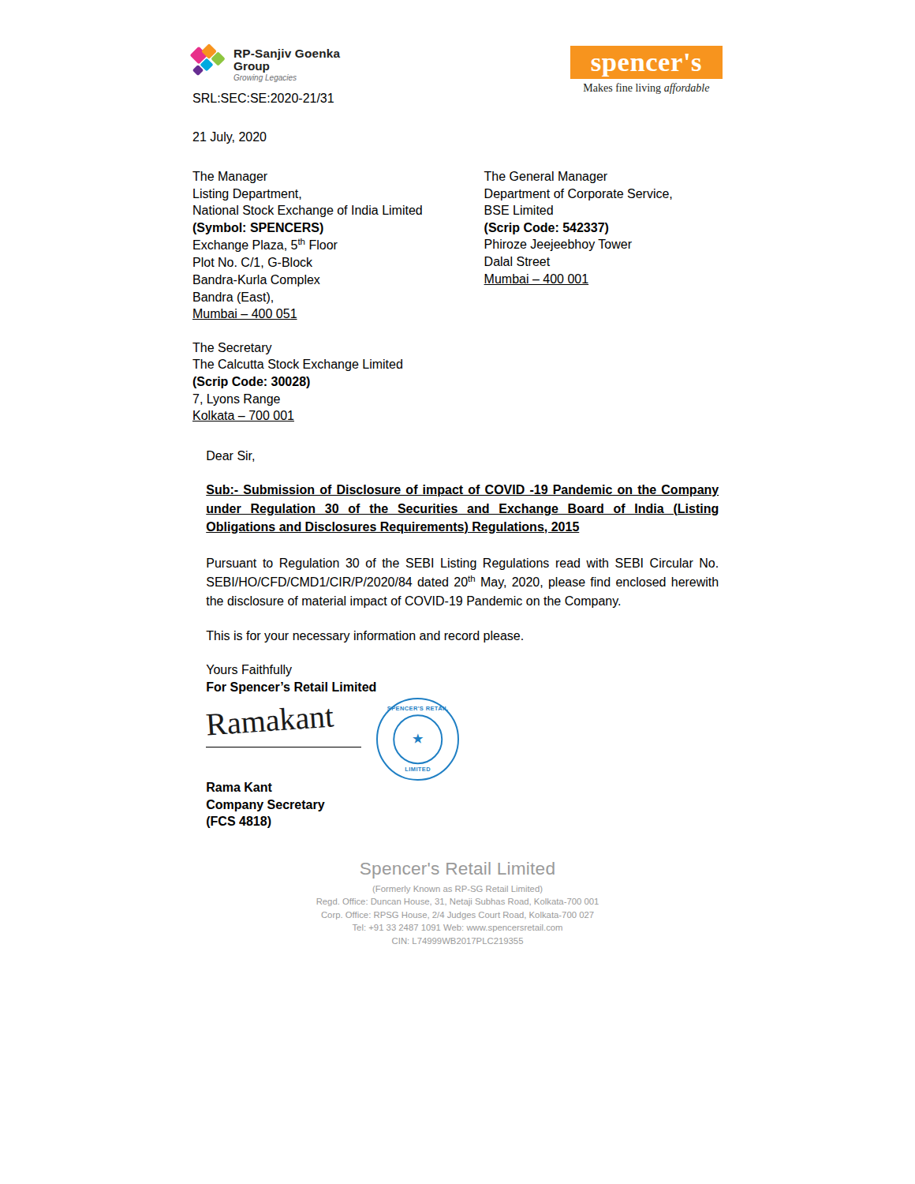RP-Sanjiv Goenka
Group
Growing Legacies
spencer's
Makes fine living affordable
SRL:SEC:SE:2020-21/31
21 July, 2020
| The Manager Listing Department, National Stock Exchange of India Limited (Symbol: SPENCERS) Exchange Plaza, 5 th Floor Plot No. C/1, G-Block Bandra-Kurla Complex Bandra (East), Mumbai – 400 051 | The General Manager Department of Corporate Service, BSE Limited (Scrip Code: 542337) Phiroze Jeejeebhoy Tower Dalal Street Mumbai – 400 001 |
The Secretary The Calcutta Stock Exchange Limited (Scrip Code: 30028) 7, Lyons Range Kolkata – 700 001
Dear Sir,
Sub:- Submission of Disclosure of impact of COVID -19 Pandemic on the Company under Regulation 30 of the Securities and Exchange Board of India (Listing Obligations and Disclosures Requirements) Regulations, 2015
Pursuant to Regulation 30 of the SEBI Listing Regulations read with SEBI Circular No. SEBI/HO/CFD/CMD1/CIR/P/2020/84 dated 20th May, 2020, please find enclosed herewith the disclosure of material impact of COVID-19 Pandemic on the Company.
This is for your necessary information and record please.
Yours Faithfully
For Spencer’s Retail Limited
Ramakant
SPENCER'S RETAIL
★
LIMITED
Rama Kant
Company Secretary
(FCS 4818)
Spencer's Retail Limited
(Formerly Known as RP-SG Retail Limited)
Regd. Office: Duncan House, 31, Netaji Subhas Road, Kolkata-700 001
Corp. Office: RPSG House, 2/4 Judges Court Road, Kolkata-700 027
Tel: +91 33 2487 1091 Web: www.spencersretail.com
CIN: L74999WB2017PLC219355